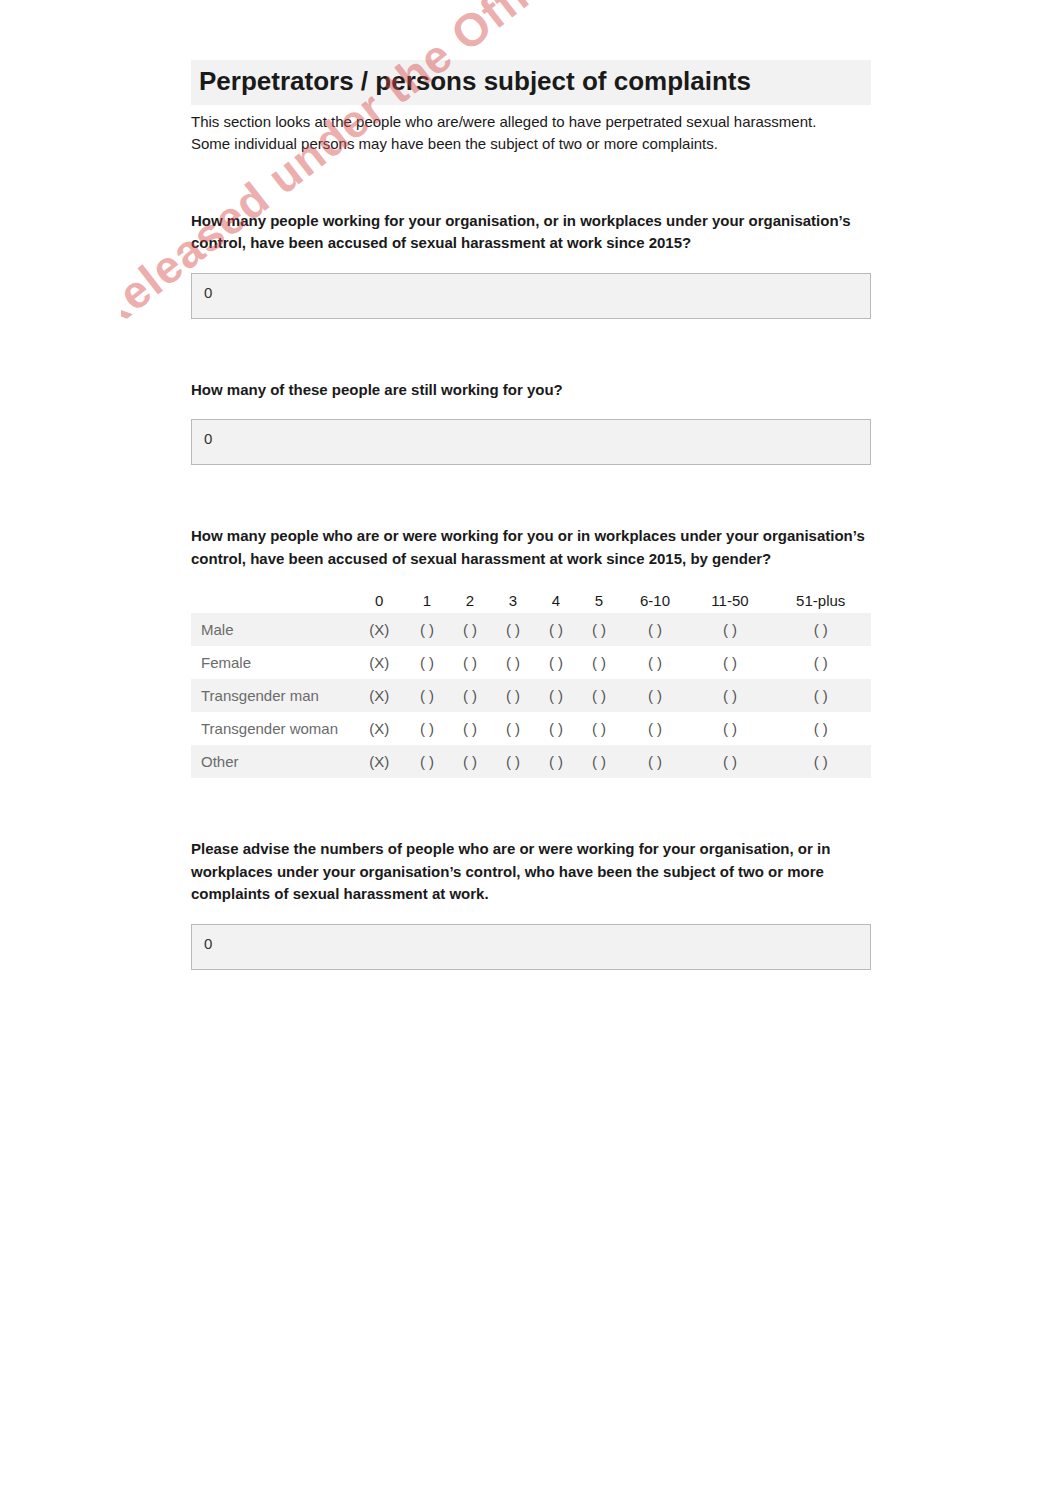Released under the Official Information Act 1982
Perpetrators / persons subject of complaints
This section looks at the people who are/were alleged to have perpetrated sexual harassment. Some individual persons may have been the subject of two or more complaints.
How many people working for your organisation, or in workplaces under your organisation’s control, have been accused of sexual harassment at work since 2015?
0
How many of these people are still working for you?
0
How many people who are or were working for you or in workplaces under your organisation’s control, have been accused of sexual harassment at work since 2015, by gender?
| | 0 | 1 | 2 | 3 | 4 | 5 | 6-10 | 11-50 | 51-plus |
| --- | --- | --- | --- | --- | --- | --- | --- | --- | --- |
| Male | (X) | ( ) | ( ) | ( ) | ( ) | ( ) | ( ) | ( ) | ( ) |
| Female | (X) | ( ) | ( ) | ( ) | ( ) | ( ) | ( ) | ( ) | ( ) |
| Transgender man | (X) | ( ) | ( ) | ( ) | ( ) | ( ) | ( ) | ( ) | ( ) |
| Transgender woman | (X) | ( ) | ( ) | ( ) | ( ) | ( ) | ( ) | ( ) | ( ) |
| Other | (X) | ( ) | ( ) | ( ) | ( ) | ( ) | ( ) | ( ) | ( ) |
Please advise the numbers of people who are or were working for your organisation, or in workplaces under your organisation’s control, who have been the subject of two or more complaints of sexual harassment at work.
0